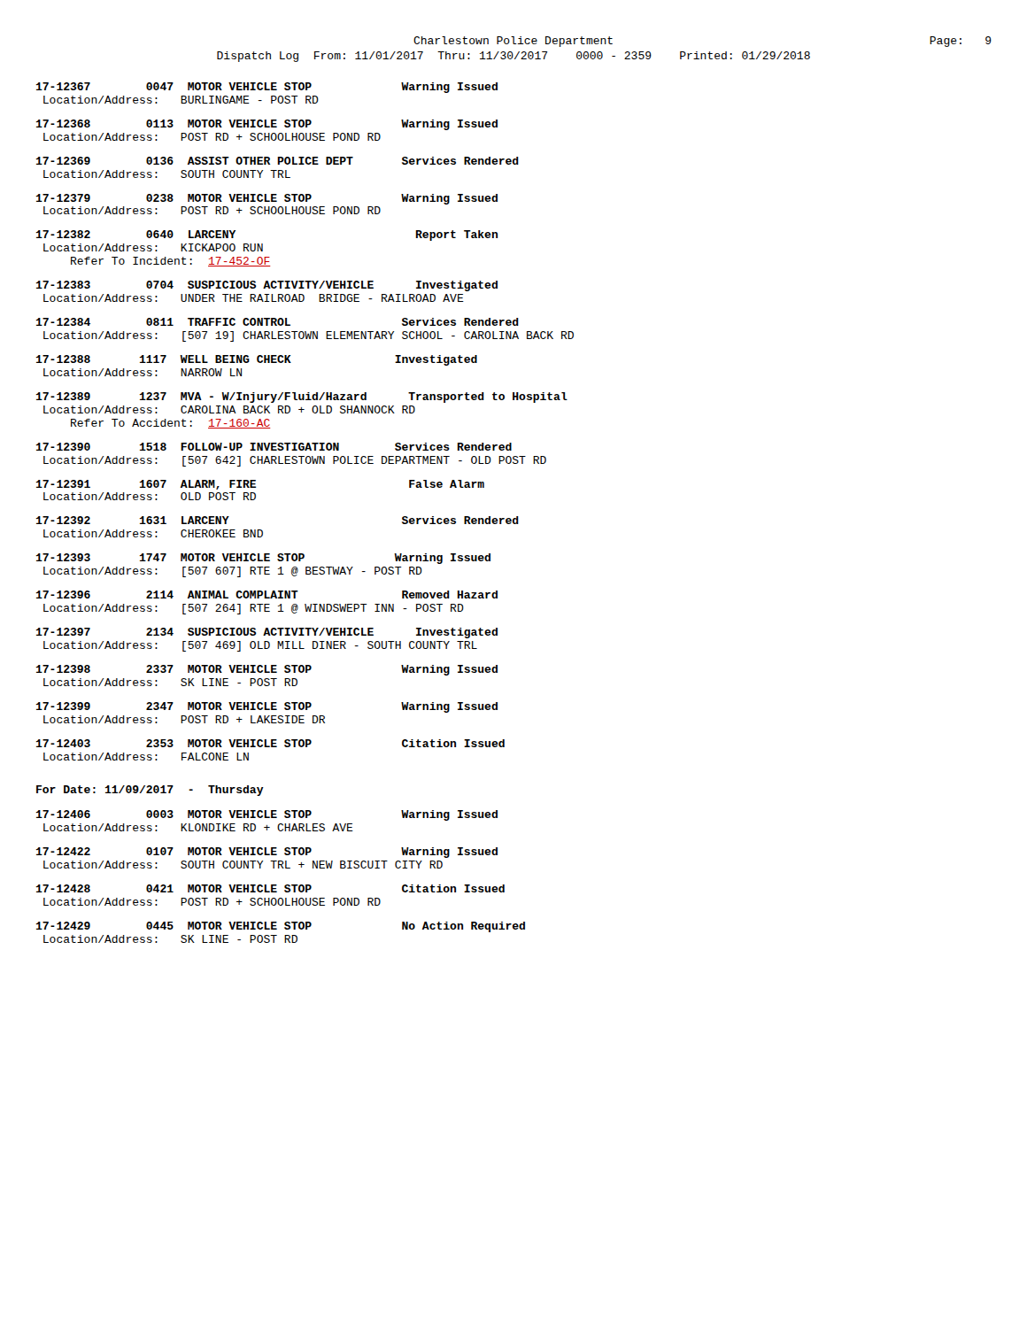Charlestown Police Department Page: 9
Dispatch Log From: 11/01/2017 Thru: 11/30/2017 0000 - 2359 Printed: 01/29/2018
17-12367 0047 MOTOR VEHICLE STOP Warning Issued
Location/Address: BURLINGAME - POST RD
17-12368 0113 MOTOR VEHICLE STOP Warning Issued
Location/Address: POST RD + SCHOOLHOUSE POND RD
17-12369 0136 ASSIST OTHER POLICE DEPT Services Rendered
Location/Address: SOUTH COUNTY TRL
17-12379 0238 MOTOR VEHICLE STOP Warning Issued
Location/Address: POST RD + SCHOOLHOUSE POND RD
17-12382 0640 LARCENY Report Taken
Location/Address: KICKAPOO RUN
Refer To Incident: 17-452-OF
17-12383 0704 SUSPICIOUS ACTIVITY/VEHICLE Investigated
Location/Address: UNDER THE RAILROAD BRIDGE - RAILROAD AVE
17-12384 0811 TRAFFIC CONTROL Services Rendered
Location/Address: [507 19] CHARLESTOWN ELEMENTARY SCHOOL - CAROLINA BACK RD
17-12388 1117 WELL BEING CHECK Investigated
Location/Address: NARROW LN
17-12389 1237 MVA - W/Injury/Fluid/Hazard Transported to Hospital
Location/Address: CAROLINA BACK RD + OLD SHANNOCK RD
Refer To Accident: 17-160-AC
17-12390 1518 FOLLOW-UP INVESTIGATION Services Rendered
Location/Address: [507 642] CHARLESTOWN POLICE DEPARTMENT - OLD POST RD
17-12391 1607 ALARM, FIRE False Alarm
Location/Address: OLD POST RD
17-12392 1631 LARCENY Services Rendered
Location/Address: CHEROKEE BND
17-12393 1747 MOTOR VEHICLE STOP Warning Issued
Location/Address: [507 607] RTE 1 @ BESTWAY - POST RD
17-12396 2114 ANIMAL COMPLAINT Removed Hazard
Location/Address: [507 264] RTE 1 @ WINDSWEPT INN - POST RD
17-12397 2134 SUSPICIOUS ACTIVITY/VEHICLE Investigated
Location/Address: [507 469] OLD MILL DINER - SOUTH COUNTY TRL
17-12398 2337 MOTOR VEHICLE STOP Warning Issued
Location/Address: SK LINE - POST RD
17-12399 2347 MOTOR VEHICLE STOP Warning Issued
Location/Address: POST RD + LAKESIDE DR
17-12403 2353 MOTOR VEHICLE STOP Citation Issued
Location/Address: FALCONE LN
For Date: 11/09/2017 - Thursday
17-12406 0003 MOTOR VEHICLE STOP Warning Issued
Location/Address: KLONDIKE RD + CHARLES AVE
17-12422 0107 MOTOR VEHICLE STOP Warning Issued
Location/Address: SOUTH COUNTY TRL + NEW BISCUIT CITY RD
17-12428 0421 MOTOR VEHICLE STOP Citation Issued
Location/Address: POST RD + SCHOOLHOUSE POND RD
17-12429 0445 MOTOR VEHICLE STOP No Action Required
Location/Address: SK LINE - POST RD